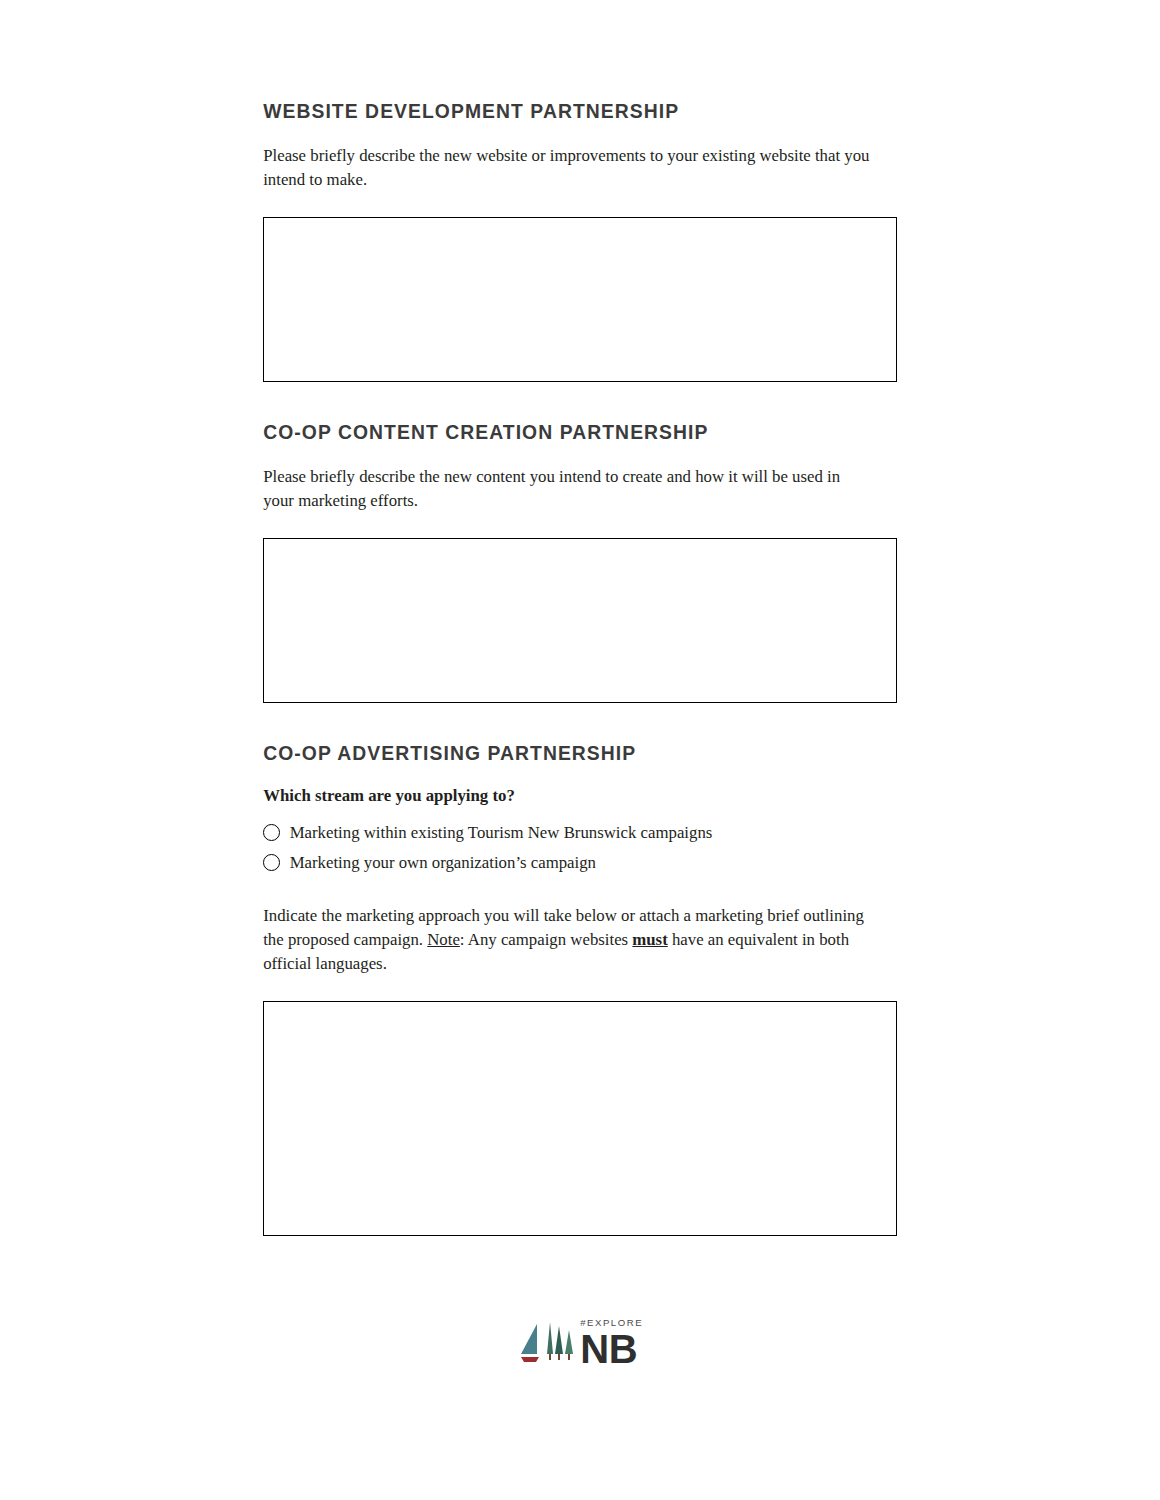Website Development Partnership
Please briefly describe the new website or improvements to your existing website that you intend to make.
Co-op Content Creation Partnership
Please briefly describe the new content you intend to create and how it will be used in your marketing efforts.
Co-op Advertising Partnership
Which stream are you applying to?
Marketing within existing Tourism New Brunswick campaigns
Marketing your own organization’s campaign
Indicate the marketing approach you will take below or attach a marketing brief outlining the proposed campaign. Note: Any campaign websites must have an equivalent in both official languages.
#EXPLORE NB